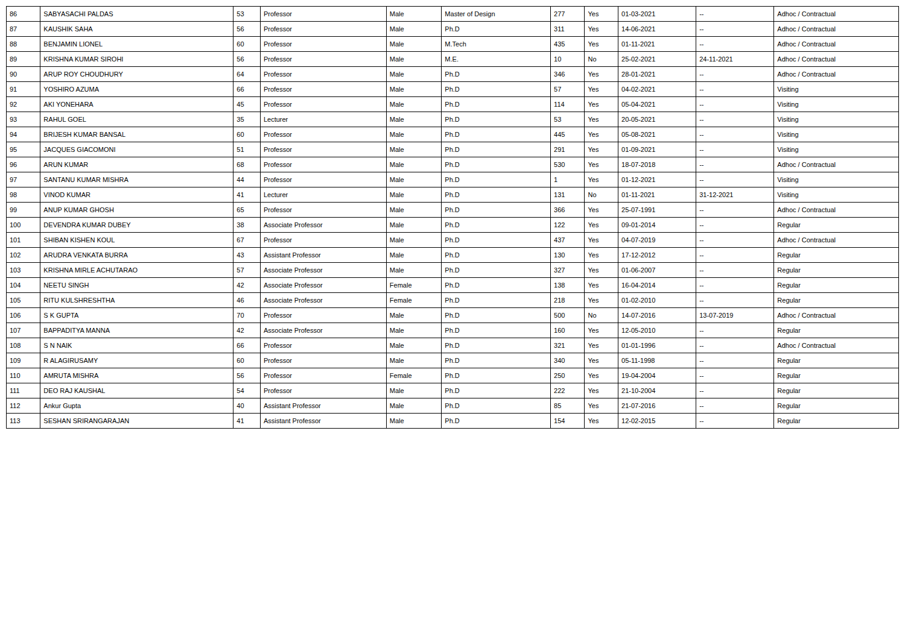| 86 | SABYASACHI PALDAS | 53 | Professor | Male | Master of Design | 277 | Yes | 01-03-2021 | -- | Adhoc / Contractual |
| 87 | KAUSHIK SAHA | 56 | Professor | Male | Ph.D | 311 | Yes | 14-06-2021 | -- | Adhoc / Contractual |
| 88 | BENJAMIN LIONEL | 60 | Professor | Male | M.Tech | 435 | Yes | 01-11-2021 | -- | Adhoc / Contractual |
| 89 | KRISHNA KUMAR SIROHI | 56 | Professor | Male | M.E. | 10 | No | 25-02-2021 | 24-11-2021 | Adhoc / Contractual |
| 90 | ARUP ROY CHOUDHURY | 64 | Professor | Male | Ph.D | 346 | Yes | 28-01-2021 | -- | Adhoc / Contractual |
| 91 | YOSHIRO AZUMA | 66 | Professor | Male | Ph.D | 57 | Yes | 04-02-2021 | -- | Visiting |
| 92 | AKI YONEHARA | 45 | Professor | Male | Ph.D | 114 | Yes | 05-04-2021 | -- | Visiting |
| 93 | RAHUL GOEL | 35 | Lecturer | Male | Ph.D | 53 | Yes | 20-05-2021 | -- | Visiting |
| 94 | BRIJESH KUMAR BANSAL | 60 | Professor | Male | Ph.D | 445 | Yes | 05-08-2021 | -- | Visiting |
| 95 | JACQUES GIACOMONI | 51 | Professor | Male | Ph.D | 291 | Yes | 01-09-2021 | -- | Visiting |
| 96 | ARUN KUMAR | 68 | Professor | Male | Ph.D | 530 | Yes | 18-07-2018 | -- | Adhoc / Contractual |
| 97 | SANTANU KUMAR MISHRA | 44 | Professor | Male | Ph.D | 1 | Yes | 01-12-2021 | -- | Visiting |
| 98 | VINOD KUMAR | 41 | Lecturer | Male | Ph.D | 131 | No | 01-11-2021 | 31-12-2021 | Visiting |
| 99 | ANUP KUMAR GHOSH | 65 | Professor | Male | Ph.D | 366 | Yes | 25-07-1991 | -- | Adhoc / Contractual |
| 100 | DEVENDRA KUMAR DUBEY | 38 | Associate Professor | Male | Ph.D | 122 | Yes | 09-01-2014 | -- | Regular |
| 101 | SHIBAN KISHEN KOUL | 67 | Professor | Male | Ph.D | 437 | Yes | 04-07-2019 | -- | Adhoc / Contractual |
| 102 | ARUDRA VENKATA BURRA | 43 | Assistant Professor | Male | Ph.D | 130 | Yes | 17-12-2012 | -- | Regular |
| 103 | KRISHNA MIRLE ACHUTARAO | 57 | Associate Professor | Male | Ph.D | 327 | Yes | 01-06-2007 | -- | Regular |
| 104 | NEETU SINGH | 42 | Associate Professor | Female | Ph.D | 138 | Yes | 16-04-2014 | -- | Regular |
| 105 | RITU KULSHRESHTHA | 46 | Associate Professor | Female | Ph.D | 218 | Yes | 01-02-2010 | -- | Regular |
| 106 | S K GUPTA | 70 | Professor | Male | Ph.D | 500 | No | 14-07-2016 | 13-07-2019 | Adhoc / Contractual |
| 107 | BAPPADITYA MANNA | 42 | Associate Professor | Male | Ph.D | 160 | Yes | 12-05-2010 | -- | Regular |
| 108 | S N NAIK | 66 | Professor | Male | Ph.D | 321 | Yes | 01-01-1996 | -- | Adhoc / Contractual |
| 109 | R ALAGIRUSAMY | 60 | Professor | Male | Ph.D | 340 | Yes | 05-11-1998 | -- | Regular |
| 110 | AMRUTA MISHRA | 56 | Professor | Female | Ph.D | 250 | Yes | 19-04-2004 | -- | Regular |
| 111 | DEO RAJ KAUSHAL | 54 | Professor | Male | Ph.D | 222 | Yes | 21-10-2004 | -- | Regular |
| 112 | Ankur Gupta | 40 | Assistant Professor | Male | Ph.D | 85 | Yes | 21-07-2016 | -- | Regular |
| 113 | SESHAN SRIRANGARAJAN | 41 | Assistant Professor | Male | Ph.D | 154 | Yes | 12-02-2015 | -- | Regular |